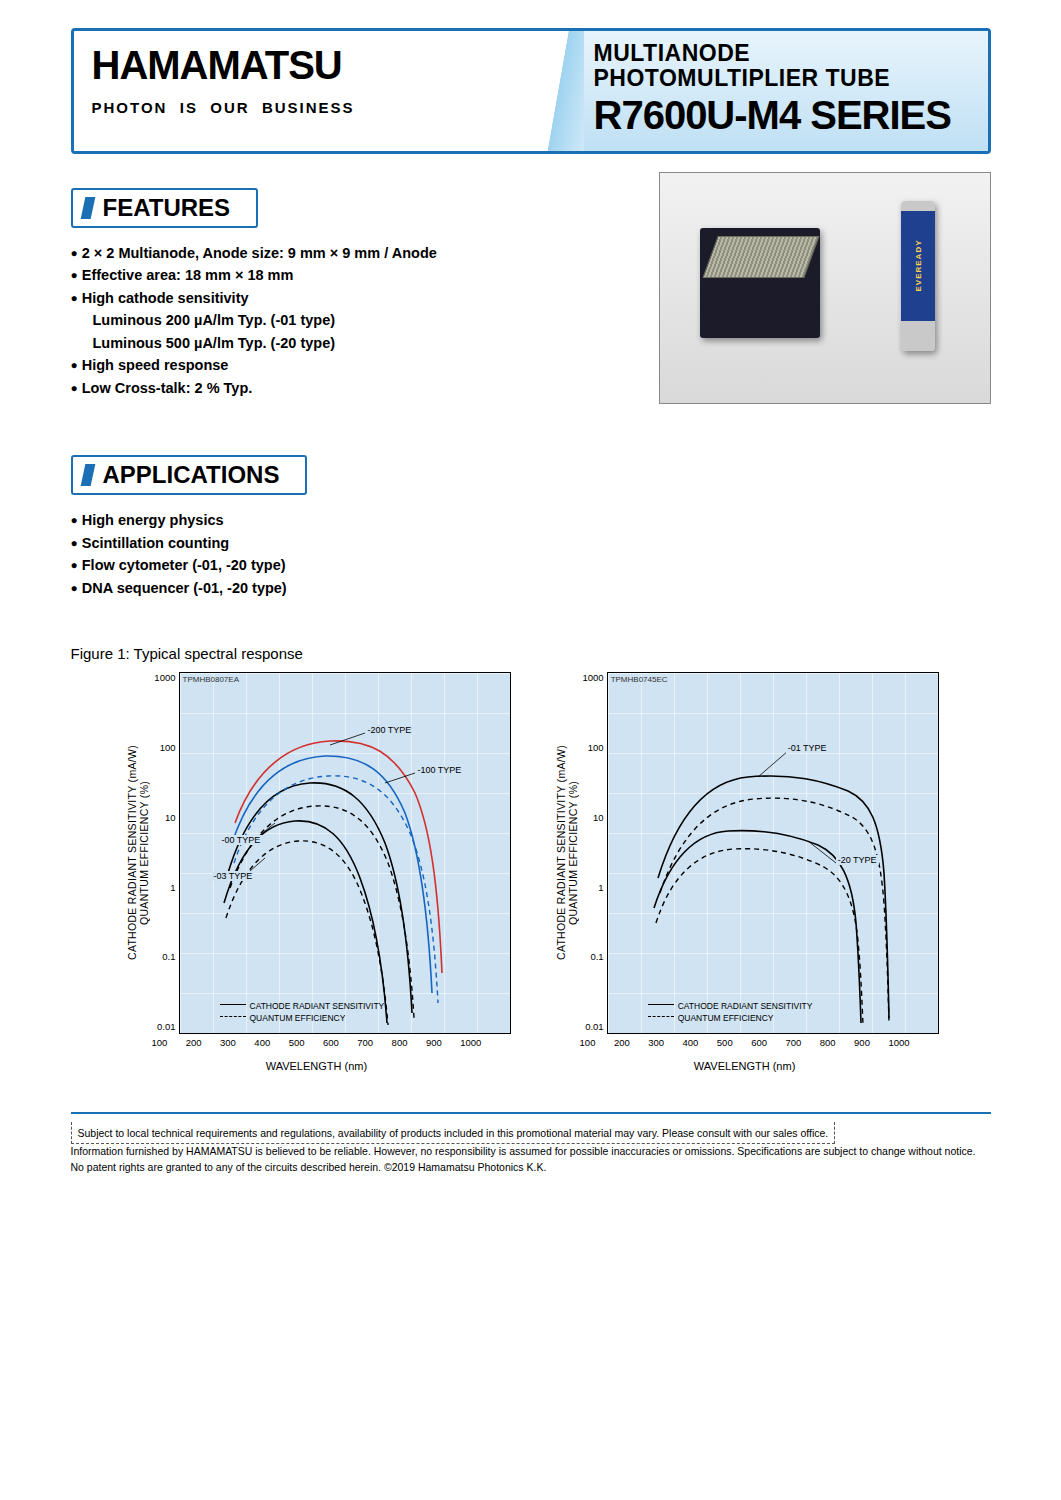HAMAMATSU
PHOTON IS OUR BUSINESS
MULTIANODE
PHOTOMULTIPLIER TUBE
R7600U-M4 SERIES
FEATURES
2 × 2 Multianode, Anode size: 9 mm × 9 mm / Anode
Effective area: 18 mm × 18 mm
High cathode sensitivity
Luminous 200 µA/lm Typ. (-01 type)
Luminous 500 µA/lm Typ. (-20 type)
High speed response
Low Cross-talk: 2 % Typ.
APPLICATIONS
High energy physics
Scintillation counting
Flow cytometer (-01, -20 type)
DNA sequencer (-01, -20 type)
Figure 1: Typical spectral response
CATHODE RADIANT SENSITIVITY (mA/W)
QUANTUM EFFICIENCY (%)
1000
100
10
1
0.1
0.01
TPMHB0807EA
-200 TYPE
-100 TYPE
-00 TYPE
-03 TYPE
CATHODE RADIANT SENSITIVITY
QUANTUM EFFICIENCY
100200300400500 6007008009001000
WAVELENGTH (nm)
CATHODE RADIANT SENSITIVITY (mA/W)
QUANTUM EFFICIENCY (%)
1000
100
10
1
0.1
0.01
TPMHB0745EC
-01 TYPE
-20 TYPE
CATHODE RADIANT SENSITIVITY
QUANTUM EFFICIENCY
100200300400500 6007008009001000
WAVELENGTH (nm)
Subject to local technical requirements and regulations, availability of products included in this promotional material may vary. Please consult with our sales office.
Information furnished by HAMAMATSU is believed to be reliable. However, no responsibility is assumed for possible inaccuracies or omissions. Specifications are subject to change without notice. No patent rights are granted to any of the circuits described herein. ©2019 Hamamatsu Photonics K.K.